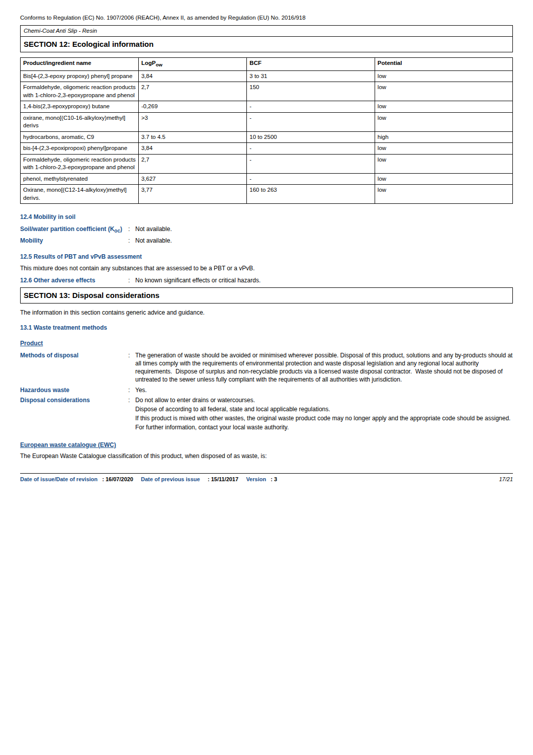Conforms to Regulation (EC) No. 1907/2006 (REACH), Annex II, as amended by Regulation (EU) No. 2016/918
Chemi-Coat Anti Slip - Resin
SECTION 12: Ecological information
| Product/ingredient name | LogP ow | BCF | Potential |
| --- | --- | --- | --- |
| Bis[4-(2,3-epoxy propoxy) phenyl] propane | 3,84 | 3 to 31 | low |
| Formaldehyde, oligomeric reaction products with 1-chloro-2,3-epoxypropane and phenol | 2,7 | 150 | low |
| 1,4-bis(2,3-epoxypropoxy) butane | -0,269 | - | low |
| oxirane, mono[(C10-16-alkyloxy)methyl] derivs | >3 | - | low |
| hydrocarbons, aromatic, C9 | 3.7 to 4.5 | 10 to 2500 | high |
| bis-[4-(2,3-epoxipropoxi) phenyl]propane | 3,84 | - | low |
| Formaldehyde, oligomeric reaction products with 1-chloro-2,3-epoxypropane and phenol | 2,7 | - | low |
| phenol, methylstyrenated | 3,627 | - | low |
| Oxirane, mono[(C12-14-alkyloxy)methyl] derivs. | 3,77 | 160 to 263 | low |
12.4 Mobility in soil
| Soil/water partition coefficient (K oc ) | : | Not available. |
| Mobility | : | Not available. |
12.5 Results of PBT and vPvB assessment
This mixture does not contain any substances that are assessed to be a PBT or a vPvB.
| 12.6 Other adverse effects | : | No known significant effects or critical hazards. |
SECTION 13: Disposal considerations
The information in this section contains generic advice and guidance.
13.1 Waste treatment methods
Product
| Methods of disposal | : | The generation of waste should be avoided or minimised wherever possible. Disposal of this product, solutions and any by-products should at all times comply with the requirements of environmental protection and waste disposal legislation and any regional local authority requirements. Dispose of surplus and non-recyclable products via a licensed waste disposal contractor. Waste should not be disposed of untreated to the sewer unless fully compliant with the requirements of all authorities with jurisdiction. |
| Hazardous waste | : | Yes. |
| Disposal considerations | : | Do not allow to enter drains or watercourses. Dispose of according to all federal, state and local applicable regulations. If this product is mixed with other wastes, the original waste product code may no longer apply and the appropriate code should be assigned. For further information, contact your local waste authority. |
European waste catalogue (EWC)
The European Waste Catalogue classification of this product, when disposed of as waste, is:
Date of issue/Date of revision : 16/07/2020 Date of previous issue : 15/11/2017 Version : 3
17/21